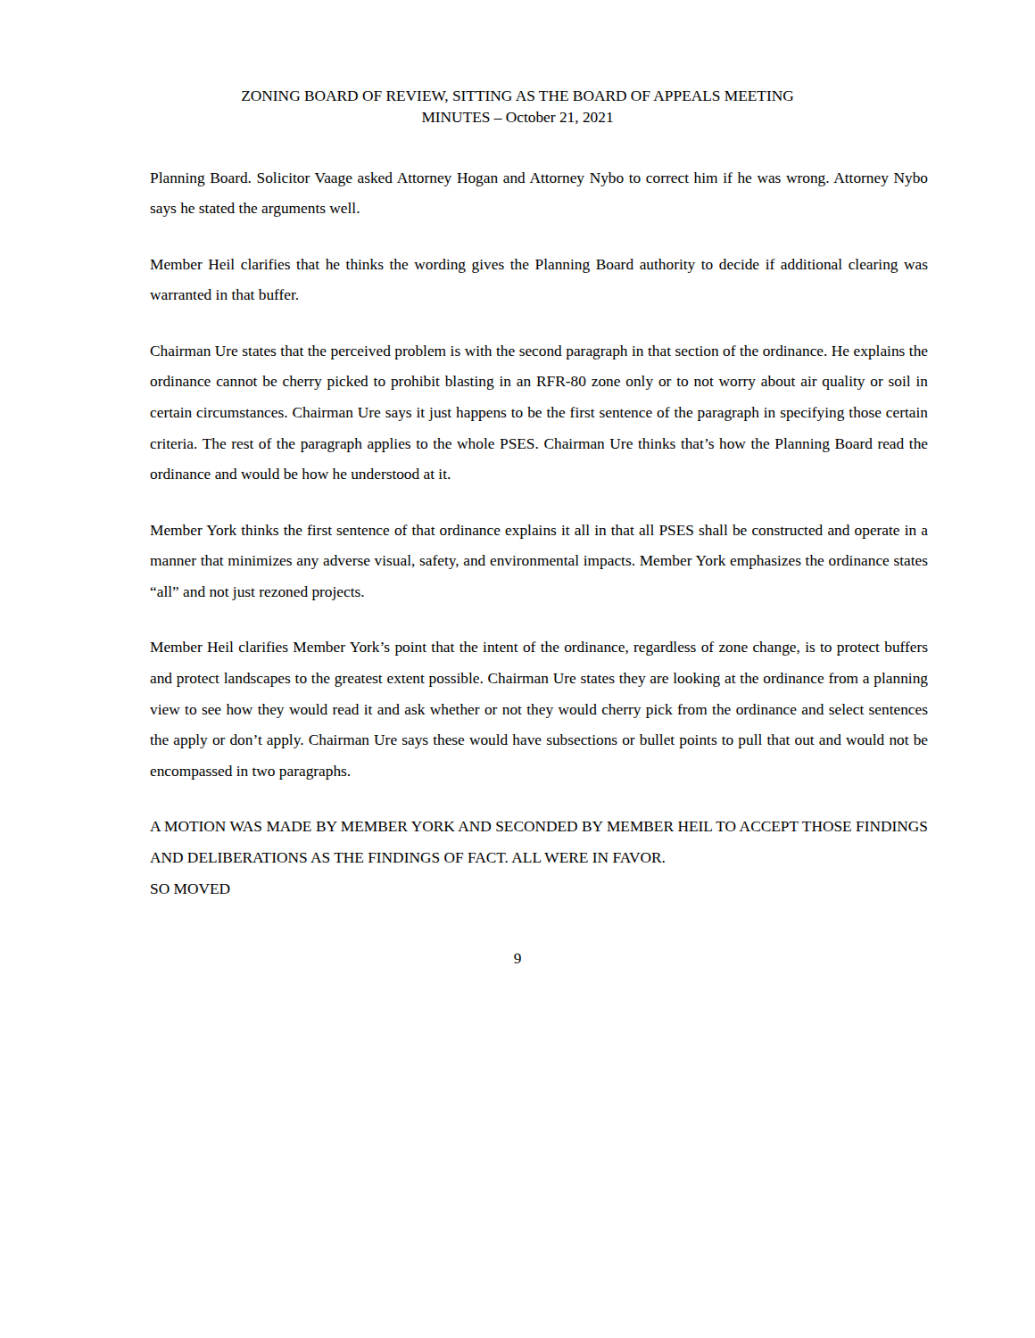ZONING BOARD OF REVIEW, SITTING AS THE BOARD OF APPEALS MEETING MINUTES – October 21, 2021
Planning Board. Solicitor Vaage asked Attorney Hogan and Attorney Nybo to correct him if he was wrong. Attorney Nybo says he stated the arguments well.
Member Heil clarifies that he thinks the wording gives the Planning Board authority to decide if additional clearing was warranted in that buffer.
Chairman Ure states that the perceived problem is with the second paragraph in that section of the ordinance. He explains the ordinance cannot be cherry picked to prohibit blasting in an RFR-80 zone only or to not worry about air quality or soil in certain circumstances. Chairman Ure says it just happens to be the first sentence of the paragraph in specifying those certain criteria. The rest of the paragraph applies to the whole PSES. Chairman Ure thinks that’s how the Planning Board read the ordinance and would be how he understood at it.
Member York thinks the first sentence of that ordinance explains it all in that all PSES shall be constructed and operate in a manner that minimizes any adverse visual, safety, and environmental impacts. Member York emphasizes the ordinance states “all” and not just rezoned projects.
Member Heil clarifies Member York’s point that the intent of the ordinance, regardless of zone change, is to protect buffers and protect landscapes to the greatest extent possible. Chairman Ure states they are looking at the ordinance from a planning view to see how they would read it and ask whether or not they would cherry pick from the ordinance and select sentences the apply or don’t apply. Chairman Ure says these would have subsections or bullet points to pull that out and would not be encompassed in two paragraphs.
A MOTION WAS MADE BY MEMBER YORK AND SECONDED BY MEMBER HEIL TO ACCEPT THOSE FINDINGS AND DELIBERATIONS AS THE FINDINGS OF FACT. ALL WERE IN FAVOR.
SO MOVED
9